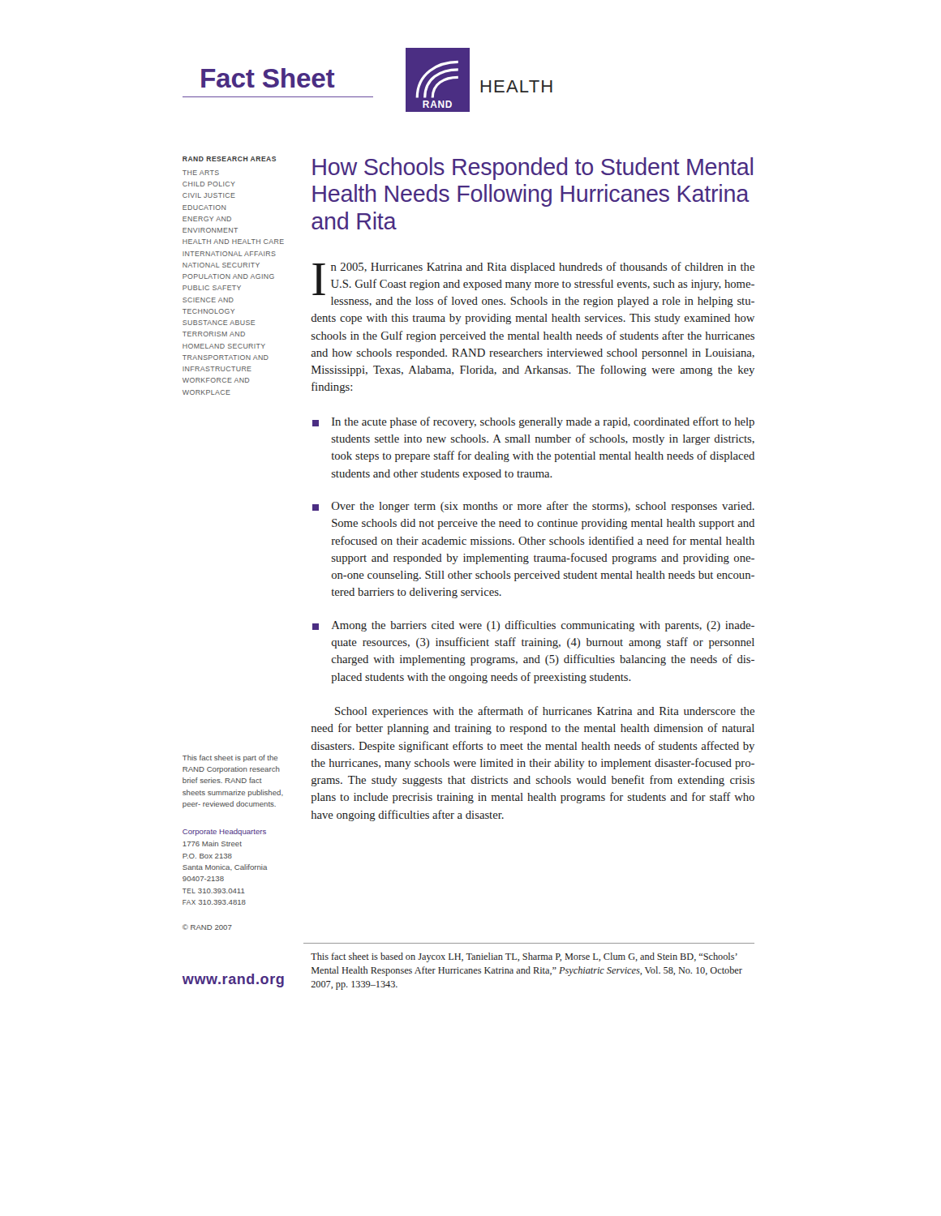Fact Sheet
RAND
HEALTH
RAND RESEARCH AREAS
The Arts
Child Policy
Civil Justice
Education
Energy and Environment
Health and Health Care
International Affairs
National Security
Population and Aging
Public Safety
Science and Technology
Substance Abuse
Terrorism and
Homeland Security
Transportation and
Infrastructure
Workforce and Workplace
This fact sheet is part of the RAND Corporation research brief series. RAND fact sheets summarize published, peer- reviewed documents.
Corporate Headquarters
1776 Main Street
P.O. Box 2138
Santa Monica, California
90407-2138
TEL 310.393.0411
FAX 310.393.4818
© RAND 2007
How Schools Responded to Student Mental Health Needs Following Hurricanes Katrina and Rita
In 2005, Hurricanes Katrina and Rita displaced hundreds of thousands of children in the U.S. Gulf Coast region and exposed many more to stressful events, such as injury, homelessness, and the loss of loved ones. Schools in the region played a role in helping students cope with this trauma by providing mental health services. This study examined how schools in the Gulf region perceived the mental health needs of students after the hurricanes and how schools responded. RAND researchers interviewed school personnel in Louisiana, Mississippi, Texas, Alabama, Florida, and Arkansas. The following were among the key findings:
In the acute phase of recovery, schools generally made a rapid, coordinated effort to help students settle into new schools. A small number of schools, mostly in larger districts, took steps to prepare staff for dealing with the potential mental health needs of displaced students and other students exposed to trauma.
Over the longer term (six months or more after the storms), school responses varied. Some schools did not perceive the need to continue providing mental health support and refocused on their academic missions. Other schools identified a need for mental health support and responded by implementing trauma-focused programs and providing one-on-one counseling. Still other schools perceived student mental health needs but encountered barriers to delivering services.
Among the barriers cited were (1) difficulties communicating with parents, (2) inadequate resources, (3) insufficient staff training, (4) burnout among staff or personnel charged with implementing programs, and (5) difficulties balancing the needs of displaced students with the ongoing needs of preexisting students.
School experiences with the aftermath of hurricanes Katrina and Rita underscore the need for better planning and training to respond to the mental health dimension of natural disasters. Despite significant efforts to meet the mental health needs of students affected by the hurricanes, many schools were limited in their ability to implement disaster-focused programs. The study suggests that districts and schools would benefit from extending crisis plans to include precrisis training in mental health programs for students and for staff who have ongoing difficulties after a disaster.
www.rand.org
This fact sheet is based on Jaycox LH, Tanielian TL, Sharma P, Morse L, Clum G, and Stein BD, “Schools’ Mental Health Responses After Hurricanes Katrina and Rita,” Psychiatric Services, Vol. 58, No. 10, October 2007, pp. 1339–1343.